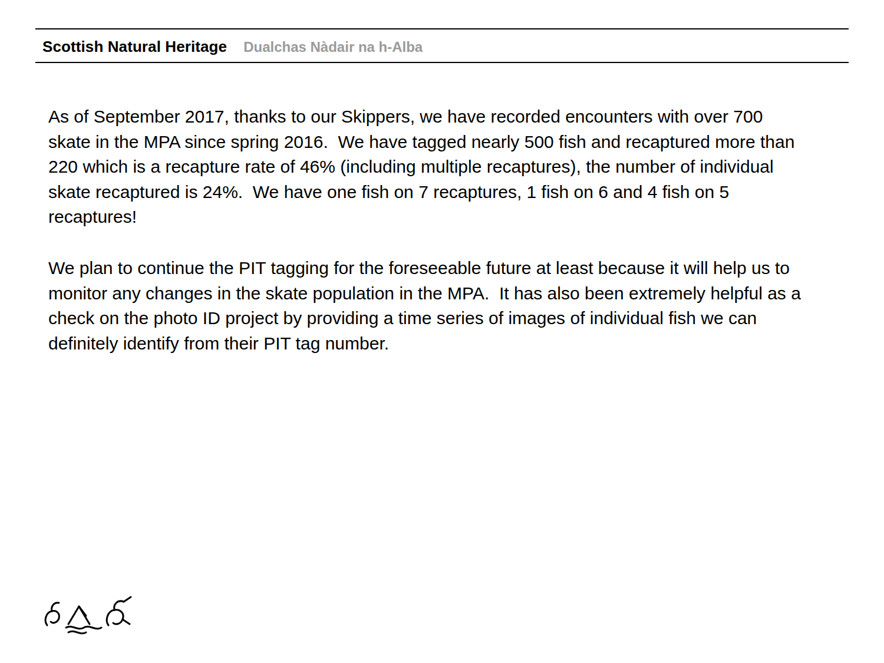Scottish Natural Heritage Dualchas Nàdair na h-Alba
As of September 2017, thanks to our Skippers, we have recorded encounters with over 700 skate in the MPA since spring 2016. We have tagged nearly 500 fish and recaptured more than 220 which is a recapture rate of 46% (including multiple recaptures), the number of individual skate recaptured is 24%. We have one fish on 7 recaptures, 1 fish on 6 and 4 fish on 5 recaptures!
We plan to continue the PIT tagging for the foreseeable future at least because it will help us to monitor any changes in the skate population in the MPA. It has also been extremely helpful as a check on the photo ID project by providing a time series of images of individual fish we can definitely identify from their PIT tag number.